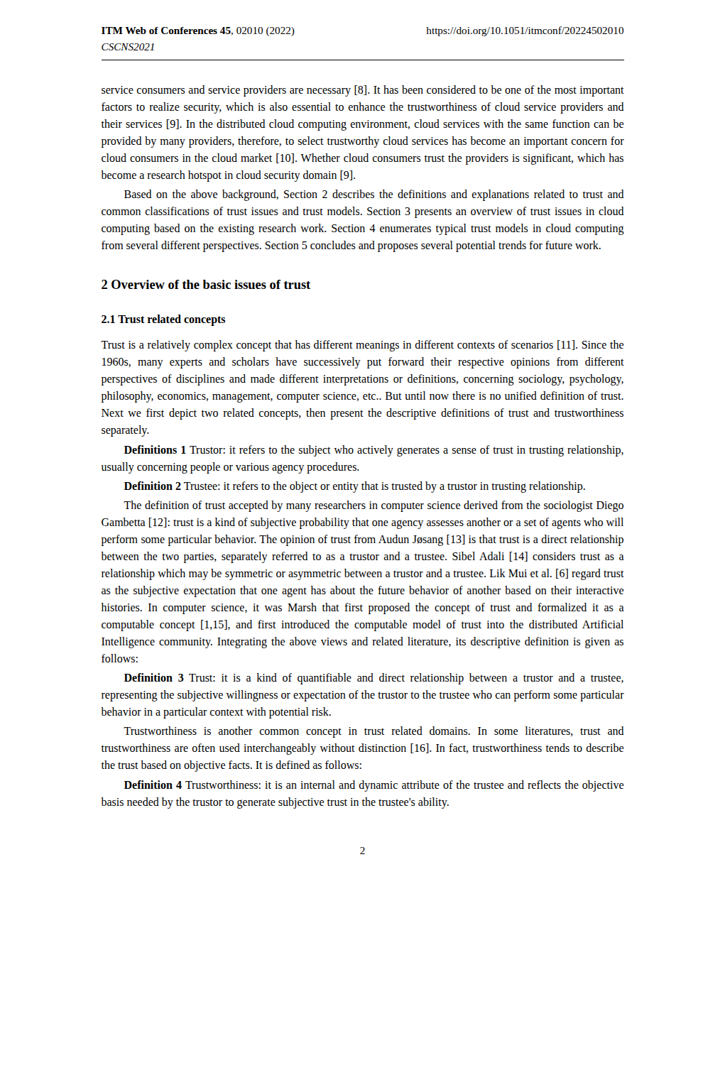ITM Web of Conferences 45, 02010 (2022)
CSCNS2021
https://doi.org/10.1051/itmconf/20224502010
service consumers and service providers are necessary [8]. It has been considered to be one of the most important factors to realize security, which is also essential to enhance the trustworthiness of cloud service providers and their services [9]. In the distributed cloud computing environment, cloud services with the same function can be provided by many providers, therefore, to select trustworthy cloud services has become an important concern for cloud consumers in the cloud market [10]. Whether cloud consumers trust the providers is significant, which has become a research hotspot in cloud security domain [9].
Based on the above background, Section 2 describes the definitions and explanations related to trust and common classifications of trust issues and trust models. Section 3 presents an overview of trust issues in cloud computing based on the existing research work. Section 4 enumerates typical trust models in cloud computing from several different perspectives. Section 5 concludes and proposes several potential trends for future work.
2 Overview of the basic issues of trust
2.1 Trust related concepts
Trust is a relatively complex concept that has different meanings in different contexts of scenarios [11]. Since the 1960s, many experts and scholars have successively put forward their respective opinions from different perspectives of disciplines and made different interpretations or definitions, concerning sociology, psychology, philosophy, economics, management, computer science, etc.. But until now there is no unified definition of trust. Next we first depict two related concepts, then present the descriptive definitions of trust and trustworthiness separately.
Definitions 1 Trustor: it refers to the subject who actively generates a sense of trust in trusting relationship, usually concerning people or various agency procedures.
Definition 2 Trustee: it refers to the object or entity that is trusted by a trustor in trusting relationship.
The definition of trust accepted by many researchers in computer science derived from the sociologist Diego Gambetta [12]: trust is a kind of subjective probability that one agency assesses another or a set of agents who will perform some particular behavior. The opinion of trust from Audun Jøsang [13] is that trust is a direct relationship between the two parties, separately referred to as a trustor and a trustee. Sibel Adali [14] considers trust as a relationship which may be symmetric or asymmetric between a trustor and a trustee. Lik Mui et al. [6] regard trust as the subjective expectation that one agent has about the future behavior of another based on their interactive histories. In computer science, it was Marsh that first proposed the concept of trust and formalized it as a computable concept [1,15], and first introduced the computable model of trust into the distributed Artificial Intelligence community. Integrating the above views and related literature, its descriptive definition is given as follows:
Definition 3 Trust: it is a kind of quantifiable and direct relationship between a trustor and a trustee, representing the subjective willingness or expectation of the trustor to the trustee who can perform some particular behavior in a particular context with potential risk.
Trustworthiness is another common concept in trust related domains. In some literatures, trust and trustworthiness are often used interchangeably without distinction [16]. In fact, trustworthiness tends to describe the trust based on objective facts. It is defined as follows:
Definition 4 Trustworthiness: it is an internal and dynamic attribute of the trustee and reflects the objective basis needed by the trustor to generate subjective trust in the trustee's ability.
2